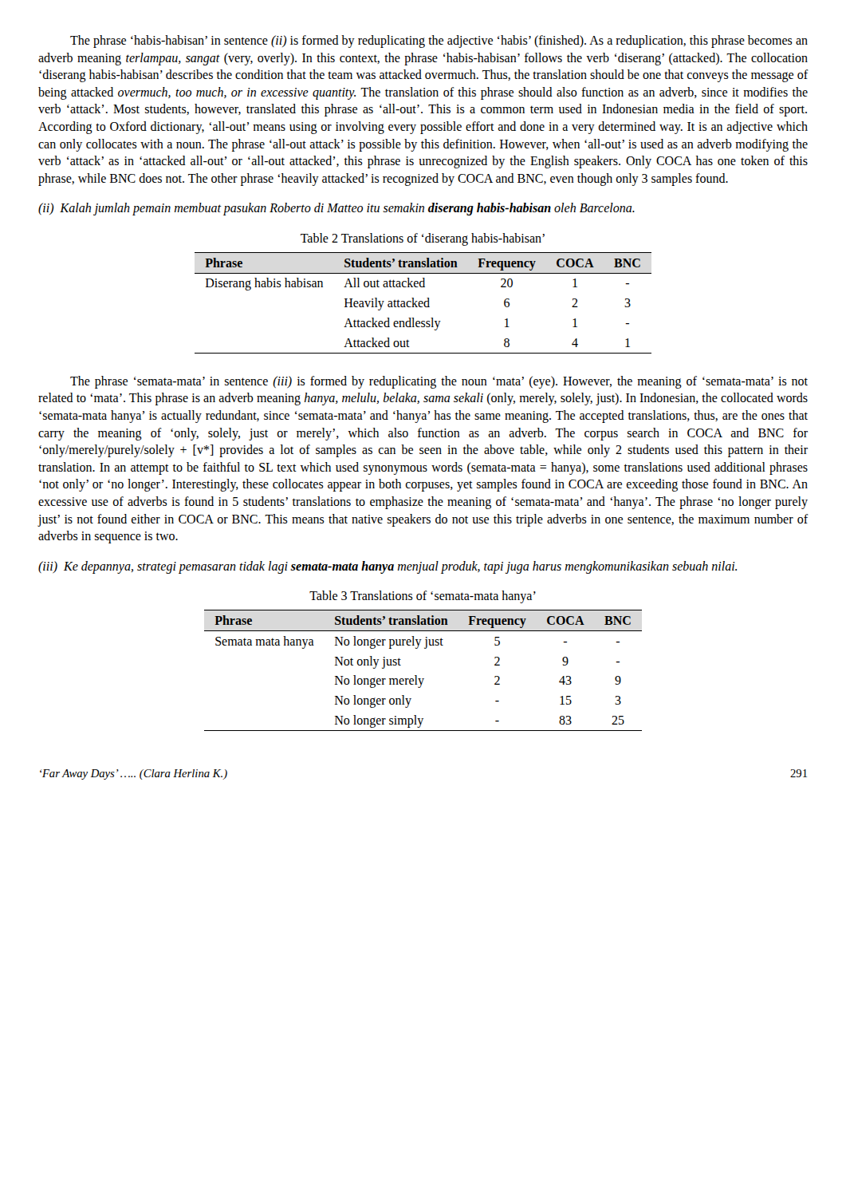The phrase ‘habis-habisan’ in sentence (ii) is formed by reduplicating the adjective ‘habis’ (finished). As a reduplication, this phrase becomes an adverb meaning terlampau, sangat (very, overly). In this context, the phrase ‘habis-habisan’ follows the verb ‘diserang’ (attacked). The collocation ‘diserang habis-habisan’ describes the condition that the team was attacked overmuch. Thus, the translation should be one that conveys the message of being attacked overmuch, too much, or in excessive quantity. The translation of this phrase should also function as an adverb, since it modifies the verb ‘attack’. Most students, however, translated this phrase as ‘all-out’. This is a common term used in Indonesian media in the field of sport. According to Oxford dictionary, ‘all-out’ means using or involving every possible effort and done in a very determined way. It is an adjective which can only collocates with a noun. The phrase ‘all-out attack’ is possible by this definition. However, when ‘all-out’ is used as an adverb modifying the verb ‘attack’ as in ‘attacked all-out’ or ‘all-out attacked’, this phrase is unrecognized by the English speakers. Only COCA has one token of this phrase, while BNC does not. The other phrase ‘heavily attacked’ is recognized by COCA and BNC, even though only 3 samples found.
(ii) Kalah jumlah pemain membuat pasukan Roberto di Matteo itu semakin diserang habis-habisan oleh Barcelona.
Table 2 Translations of ‘diserang habis-habisan’
| Phrase | Students’ translation | Frequency | COCA | BNC |
| --- | --- | --- | --- | --- |
| Diserang habis habisan | All out attacked | 20 | 1 | - |
| | Heavily attacked | 6 | 2 | 3 |
| | Attacked endlessly | 1 | 1 | - |
| | Attacked out | 8 | 4 | 1 |
The phrase ‘semata-mata’ in sentence (iii) is formed by reduplicating the noun ‘mata’ (eye). However, the meaning of ‘semata-mata’ is not related to ‘mata’. This phrase is an adverb meaning hanya, melulu, belaka, sama sekali (only, merely, solely, just). In Indonesian, the collocated words ‘semata-mata hanya’ is actually redundant, since ‘semata-mata’ and ‘hanya’ has the same meaning. The accepted translations, thus, are the ones that carry the meaning of ‘only, solely, just or merely’, which also function as an adverb. The corpus search in COCA and BNC for ‘only/merely/purely/solely + [v*] provides a lot of samples as can be seen in the above table, while only 2 students used this pattern in their translation. In an attempt to be faithful to SL text which used synonymous words (semata-mata = hanya), some translations used additional phrases ‘not only’ or ‘no longer’. Interestingly, these collocates appear in both corpuses, yet samples found in COCA are exceeding those found in BNC. An excessive use of adverbs is found in 5 students’ translations to emphasize the meaning of ‘semata-mata’ and ‘hanya’. The phrase ‘no longer purely just’ is not found either in COCA or BNC. This means that native speakers do not use this triple adverbs in one sentence, the maximum number of adverbs in sequence is two.
(iii) Ke depannya, strategi pemasaran tidak lagi semata-mata hanya menjual produk, tapi juga harus mengkomunikasikan sebuah nilai.
Table 3 Translations of ‘semata-mata hanya’
| Phrase | Students’ translation | Frequency | COCA | BNC |
| --- | --- | --- | --- | --- |
| Semata mata hanya | No longer purely just | 5 | - | - |
| | Not only just | 2 | 9 | - |
| | No longer merely | 2 | 43 | 9 |
| | No longer only | - | 15 | 3 |
| | No longer simply | - | 83 | 25 |
‘Far Away Days’ ….. (Clara Herlina K.) 291